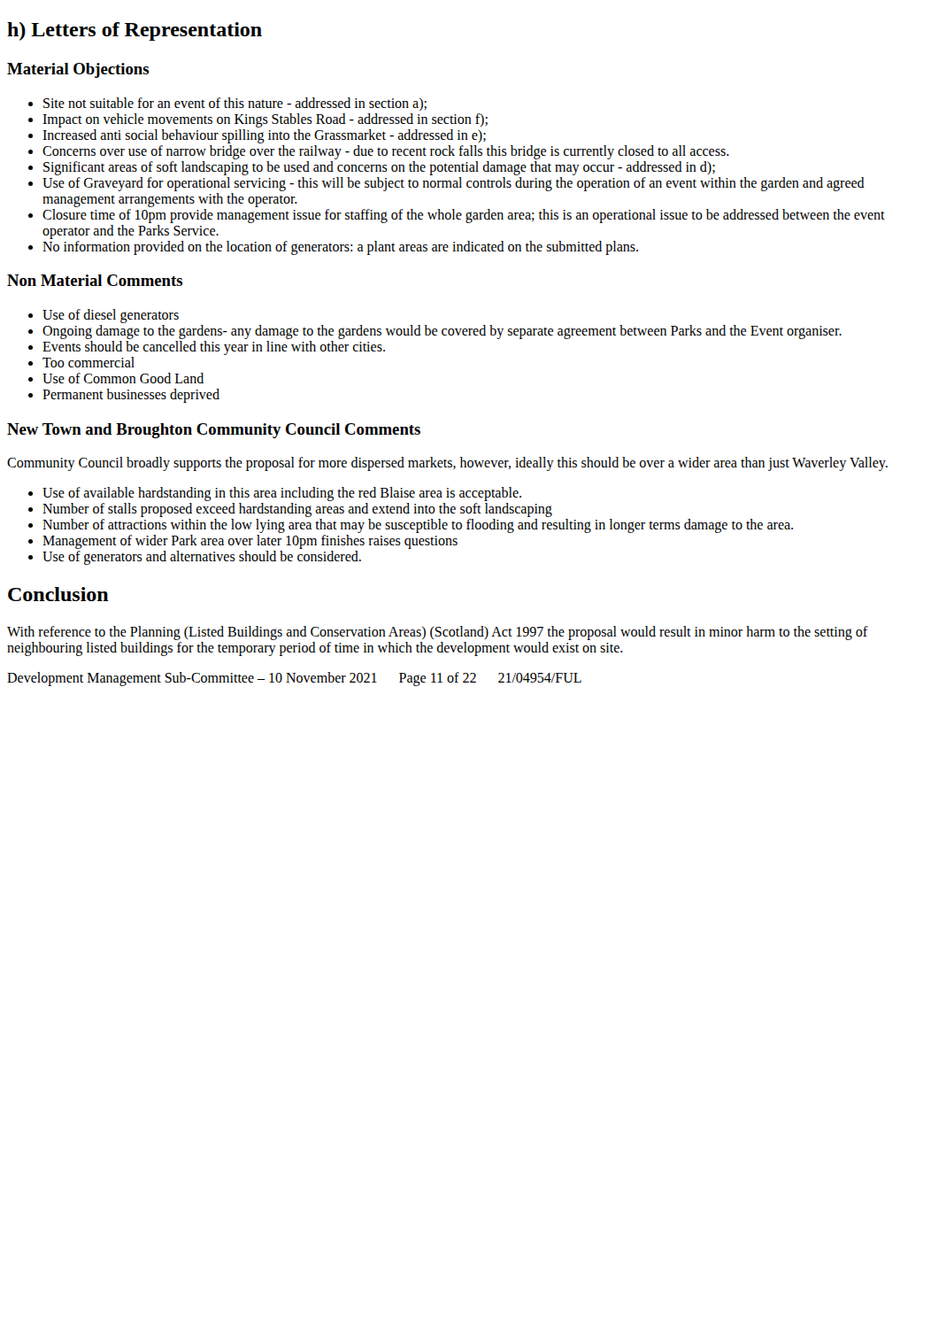h) Letters of Representation
Material Objections
Site not suitable for an event of this nature - addressed in section a);
Impact on vehicle movements on Kings Stables Road - addressed in section f);
Increased anti social behaviour spilling into the Grassmarket - addressed in e);
Concerns over use of narrow bridge over the railway - due to recent rock falls this bridge is currently closed to all access.
Significant areas of soft landscaping to be used and concerns on the potential damage that may occur - addressed in d);
Use of Graveyard for operational servicing - this will be subject to normal controls during the operation of an event within the garden and agreed management arrangements with the operator.
Closure time of 10pm provide management issue for staffing of the whole garden area; this is an operational issue to be addressed between the event operator and the Parks Service.
No information provided on the location of generators: a plant areas are indicated on the submitted plans.
Non Material Comments
Use of diesel generators
Ongoing damage to the gardens- any damage to the gardens would be covered by separate agreement between Parks and the Event organiser.
Events should be cancelled this year in line with other cities.
Too commercial
Use of Common Good Land
Permanent businesses deprived
New Town and Broughton Community Council Comments
Community Council broadly supports the proposal for more dispersed markets, however, ideally this should be over a wider area than just Waverley Valley.
Use of available hardstanding in this area including the red Blaise area is acceptable.
Number of stalls proposed exceed hardstanding areas and extend into the soft landscaping
Number of attractions within the low lying area that may be susceptible to flooding and resulting in longer terms damage to the area.
Management of wider Park area over later 10pm finishes raises questions
Use of generators and alternatives should be considered.
Conclusion
With reference to the Planning (Listed Buildings and Conservation Areas) (Scotland) Act 1997 the proposal would result in minor harm to the setting of neighbouring listed buildings for the temporary period of time in which the development would exist on site.
Development Management Sub-Committee – 10 November 2021 Page 11 of 22 21/04954/FUL